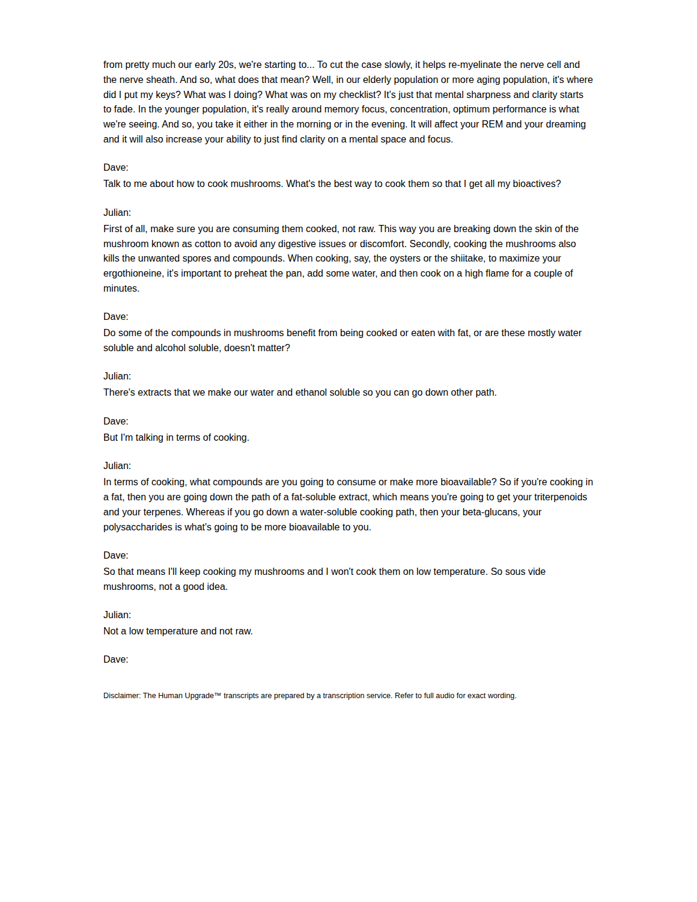from pretty much our early 20s, we're starting to... To cut the case slowly, it helps re-myelinate the nerve cell and the nerve sheath. And so, what does that mean? Well, in our elderly population or more aging population, it's where did I put my keys? What was I doing? What was on my checklist? It's just that mental sharpness and clarity starts to fade. In the younger population, it's really around memory focus, concentration, optimum performance is what we're seeing. And so, you take it either in the morning or in the evening. It will affect your REM and your dreaming and it will also increase your ability to just find clarity on a mental space and focus.
Dave:
Talk to me about how to cook mushrooms. What's the best way to cook them so that I get all my bioactives?
Julian:
First of all, make sure you are consuming them cooked, not raw. This way you are breaking down the skin of the mushroom known as cotton to avoid any digestive issues or discomfort. Secondly, cooking the mushrooms also kills the unwanted spores and compounds. When cooking, say, the oysters or the shiitake, to maximize your ergothioneine, it's important to preheat the pan, add some water, and then cook on a high flame for a couple of minutes.
Dave:
Do some of the compounds in mushrooms benefit from being cooked or eaten with fat, or are these mostly water soluble and alcohol soluble, doesn't matter?
Julian:
There's extracts that we make our water and ethanol soluble so you can go down other path.
Dave:
But I'm talking in terms of cooking.
Julian:
In terms of cooking, what compounds are you going to consume or make more bioavailable? So if you're cooking in a fat, then you are going down the path of a fat-soluble extract, which means you're going to get your triterpenoids and your terpenes. Whereas if you go down a water-soluble cooking path, then your beta-glucans, your polysaccharides is what's going to be more bioavailable to you.
Dave:
So that means I'll keep cooking my mushrooms and I won't cook them on low temperature. So sous vide mushrooms, not a good idea.
Julian:
Not a low temperature and not raw.
Dave:
Disclaimer: The Human Upgrade™ transcripts are prepared by a transcription service. Refer to full audio for exact wording.